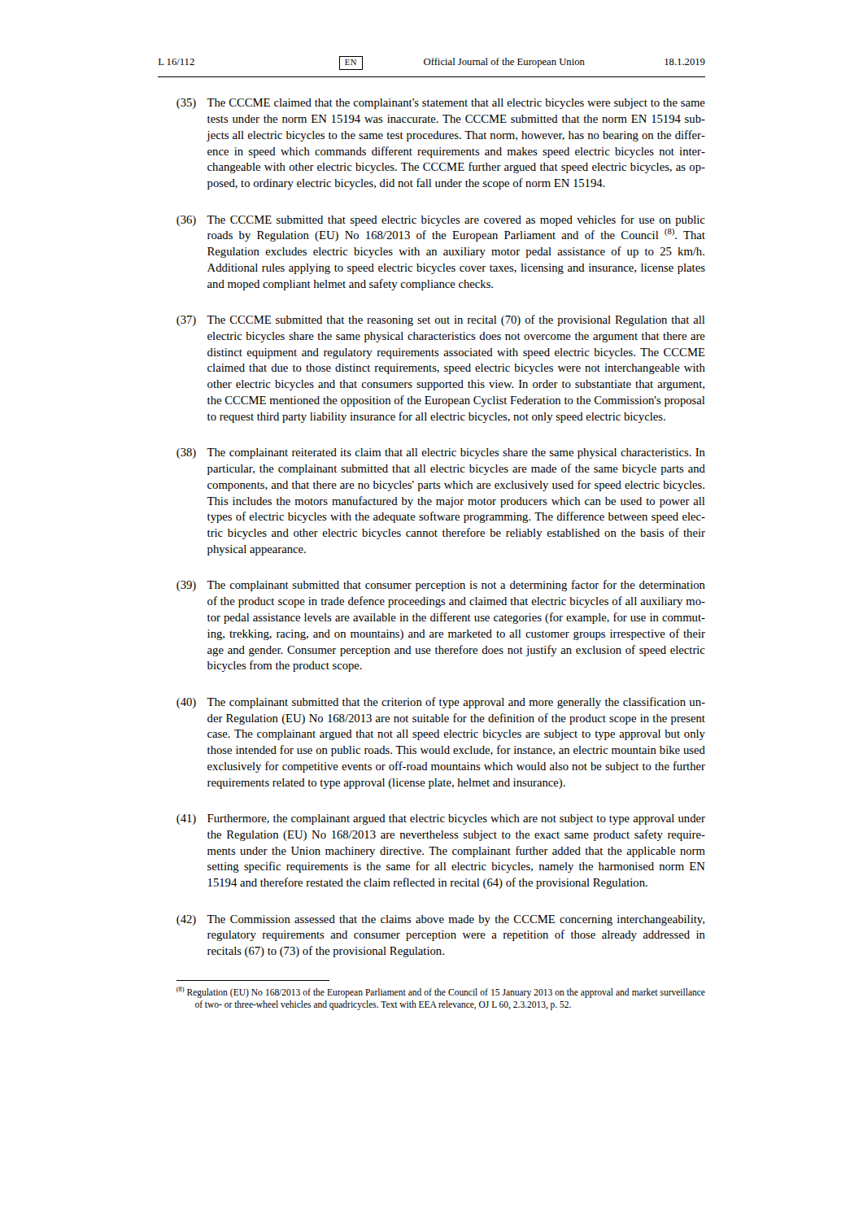L 16/112
EN
Official Journal of the European Union
18.1.2019
(35)
The CCCME claimed that the complainant's statement that all electric bicycles were subject to the same tests under the norm EN 15194 was inaccurate. The CCCME submitted that the norm EN 15194 subjects all electric bicycles to the same test procedures. That norm, however, has no bearing on the difference in speed which commands different requirements and makes speed electric bicycles not interchangeable with other electric bicycles. The CCCME further argued that speed electric bicycles, as opposed, to ordinary electric bicycles, did not fall under the scope of norm EN 15194.
(36)
The CCCME submitted that speed electric bicycles are covered as moped vehicles for use on public roads by Regulation (EU) No 168/2013 of the European Parliament and of the Council (8). That Regulation excludes electric bicycles with an auxiliary motor pedal assistance of up to 25 km/h. Additional rules applying to speed electric bicycles cover taxes, licensing and insurance, license plates and moped compliant helmet and safety compliance checks.
(37)
The CCCME submitted that the reasoning set out in recital (70) of the provisional Regulation that all electric bicycles share the same physical characteristics does not overcome the argument that there are distinct equipment and regulatory requirements associated with speed electric bicycles. The CCCME claimed that due to those distinct requirements, speed electric bicycles were not interchangeable with other electric bicycles and that consumers supported this view. In order to substantiate that argument, the CCCME mentioned the opposition of the European Cyclist Federation to the Commission's proposal to request third party liability insurance for all electric bicycles, not only speed electric bicycles.
(38)
The complainant reiterated its claim that all electric bicycles share the same physical characteristics. In particular, the complainant submitted that all electric bicycles are made of the same bicycle parts and components, and that there are no bicycles' parts which are exclusively used for speed electric bicycles. This includes the motors manufactured by the major motor producers which can be used to power all types of electric bicycles with the adequate software programming. The difference between speed electric bicycles and other electric bicycles cannot therefore be reliably established on the basis of their physical appearance.
(39)
The complainant submitted that consumer perception is not a determining factor for the determination of the product scope in trade defence proceedings and claimed that electric bicycles of all auxiliary motor pedal assistance levels are available in the different use categories (for example, for use in commuting, trekking, racing, and on mountains) and are marketed to all customer groups irrespective of their age and gender. Consumer perception and use therefore does not justify an exclusion of speed electric bicycles from the product scope.
(40)
The complainant submitted that the criterion of type approval and more generally the classification under Regulation (EU) No 168/2013 are not suitable for the definition of the product scope in the present case. The complainant argued that not all speed electric bicycles are subject to type approval but only those intended for use on public roads. This would exclude, for instance, an electric mountain bike used exclusively for competitive events or off-road mountains which would also not be subject to the further requirements related to type approval (license plate, helmet and insurance).
(41)
Furthermore, the complainant argued that electric bicycles which are not subject to type approval under the Regulation (EU) No 168/2013 are nevertheless subject to the exact same product safety requirements under the Union machinery directive. The complainant further added that the applicable norm setting specific requirements is the same for all electric bicycles, namely the harmonised norm EN 15194 and therefore restated the claim reflected in recital (64) of the provisional Regulation.
(42)
The Commission assessed that the claims above made by the CCCME concerning interchangeability, regulatory requirements and consumer perception were a repetition of those already addressed in recitals (67) to (73) of the provisional Regulation.
(8) Regulation (EU) No 168/2013 of the European Parliament and of the Council of 15 January 2013 on the approval and market surveillance of two- or three-wheel vehicles and quadricycles. Text with EEA relevance, OJ L 60, 2.3.2013, p. 52.